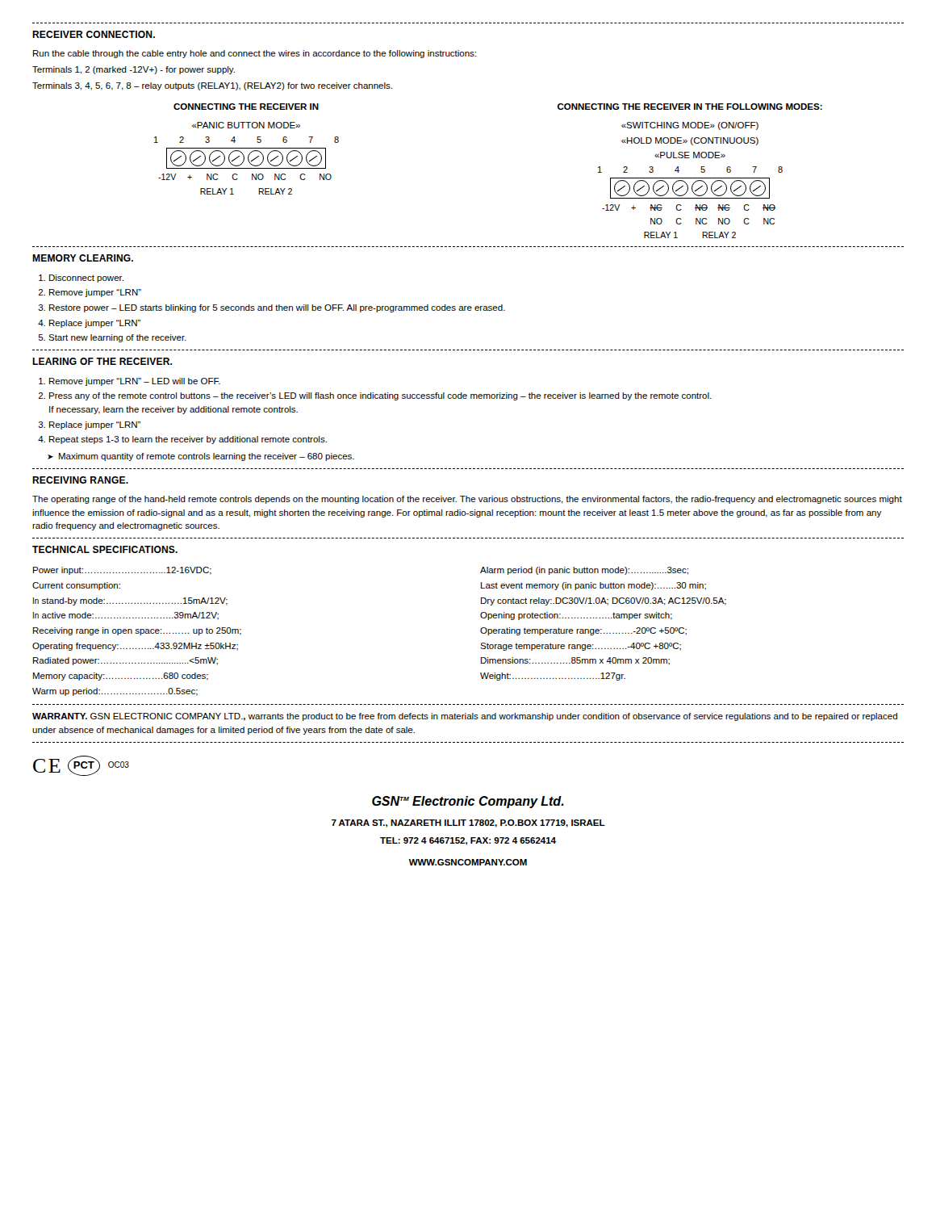RECEIVER CONNECTION.
Run the cable through the cable entry hole and connect the wires in accordance to the following instructions:
Terminals 1, 2 (marked -12V+) - for power supply.
Terminals 3, 4, 5, 6, 7, 8 – relay outputs (RELAY1), (RELAY2) for two receiver channels.
CONNECTING THE RECEIVER IN
«PANIC BUTTON MODE»
12345678
-12V+NC CNO NC CNO
RELAY 1 RELAY 2
CONNECTING THE RECEIVER IN THE FOLLOWING MODES:
«SWITCHING MODE» (ON/OFF)
«HOLD MODE» (CONTINUOUS)
«PULSE MODE»
12345678
-12V+NC CNO NC CNO
NO CNC NO CNC
RELAY 1 RELAY 2
MEMORY CLEARING.
Disconnect power.
Remove jumper “LRN”
Restore power – LED starts blinking for 5 seconds and then will be OFF. All pre-programmed codes are erased.
Replace jumper “LRN”
Start new learning of the receiver.
LEARING OF THE RECEIVER.
Remove jumper “LRN” – LED will be OFF.
Press any of the remote control buttons – the receiver’s LED will flash once indicating successful code memorizing – the receiver is learned by the remote control.
If necessary, learn the receiver by additional remote controls.
Replace jumper “LRN”
Repeat steps 1-3 to learn the receiver by additional remote controls.
Maximum quantity of remote controls learning the receiver – 680 pieces.
RECEIVING RANGE.
The operating range of the hand-held remote controls depends on the mounting location of the receiver. The various obstructions, the environmental factors, the radio-frequency and electromagnetic sources might influence the emission of radio-signal and as a result, might shorten the receiving range. For optimal radio-signal reception: mount the receiver at least 1.5 meter above the ground, as far as possible from any radio frequency and electromagnetic sources.
TECHNICAL SPECIFICATIONS.
Power input:……………………...12-16VDC;
Current consumption:
In stand-by mode:…………………….15mA/12V;
In active mode:……………………..39mA/12V;
Receiving range in open space:……… up to 250m;
Operating frequency:………...433.92MHz ±50kHz;
Radiated power:……………….............<5mW;
Memory capacity:……………….680 codes;
Warm up period:………………….0.5sec;
Alarm period (in panic button mode):…….......3sec;
Last event memory (in panic button mode):…....30 min;
Dry contact relay:.DC30V/1.0A; DC60V/0.3A; AC125V/0.5A;
Opening protection:……………..tamper switch;
Operating temperature range:……….-20ºC +50ºC;
Storage temperature range:………..-40ºC +80ºC;
Dimensions:………….85mm x 40mm x 20mm;
Weight:………………………..127gr.
WARRANTY. GSN ELECTRONIC COMPANY LTD., warrants the product to be free from defects in materials and workmanship under condition of observance of service regulations and to be repaired or replaced under absence of mechanical damages for a limited period of five years from the date of sale.
C E PCT OC03
GSNTM Electronic Company Ltd.
7 ATARA ST., NAZARETH ILLIT 17802, P.O.BOX 17719, ISRAEL
TEL: 972 4 6467152, FAX: 972 4 6562414
WWW.GSNCOMPANY.COM